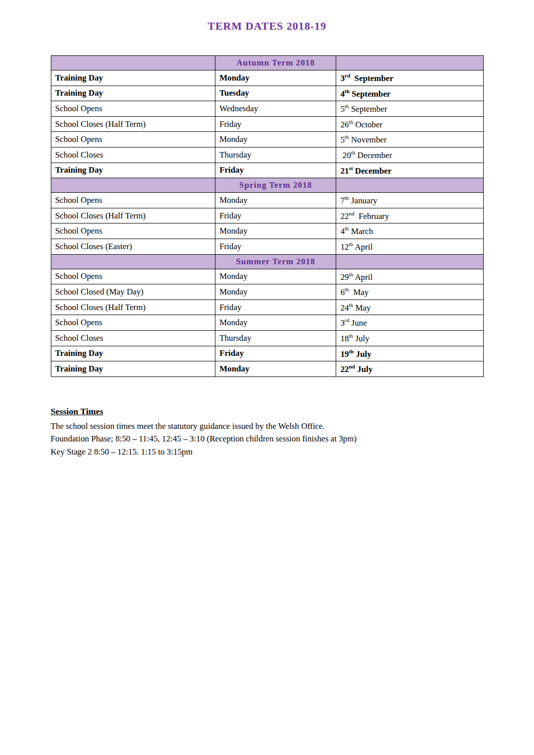TERM DATES 2018-19
| | Autumn Term 2018 | |
| Training Day | Monday | 3 rd September |
| Training Day | Tuesday | 4 th September |
| School Opens | Wednesday | 5 th September |
| School Closes (Half Term) | Friday | 26 th October |
| School Opens | Monday | 5 th November |
| School Closes | Thursday | 20 th December |
| Training Day | Friday | 21 st December |
| | Spring Term 2018 | |
| School Opens | Monday | 7 th January |
| School Closes (Half Term) | Friday | 22 nd February |
| School Opens | Monday | 4 th March |
| School Closes (Easter) | Friday | 12 th April |
| | Summer Term 2018 | |
| School Opens | Monday | 29 th April |
| School Closed (May Day) | Monday | 6 th May |
| School Closes (Half Term) | Friday | 24 th May |
| School Opens | Monday | 3 rd June |
| School Closes | Thursday | 18 th July |
| Training Day | Friday | 19 th July |
| Training Day | Monday | 22 nd July |
Session Times
The school session times meet the statutory guidance issued by the Welsh Office.
Foundation Phase; 8:50 – 11:45, 12:45 – 3:10 (Reception children session finishes at 3pm)
Key Stage 2 8:50 – 12:15. 1:15 to 3:15pm